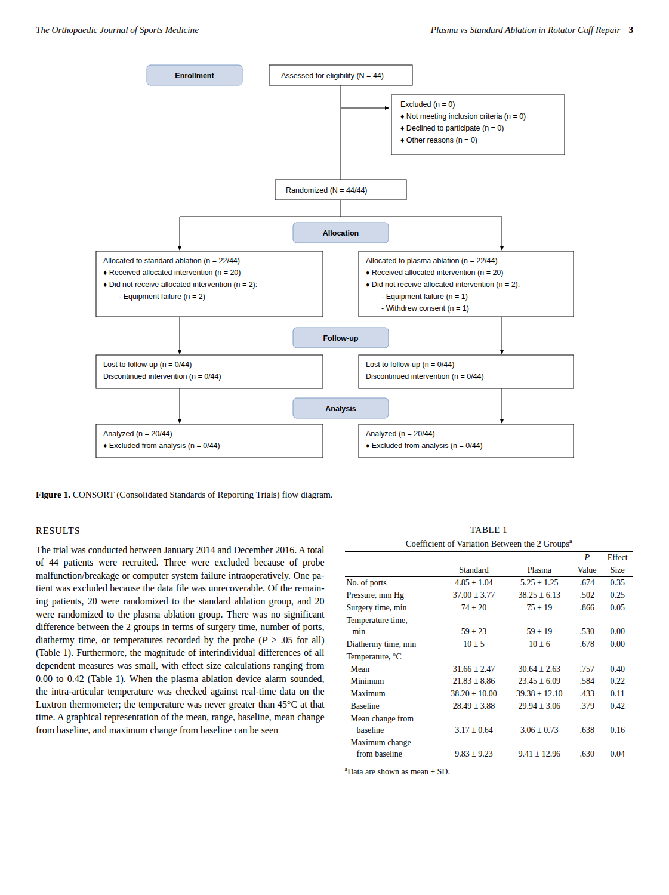The Orthopaedic Journal of Sports Medicine
Plasma vs Standard Ablation in Rotator Cuff Repair3
Enrollment Assessed for eligibility (N = 44) Excluded (n = 0) ♦ Not meeting inclusion criteria (n = 0) ♦ Declined to participate (n = 0) ♦ Other reasons (n = 0) Randomized (N = 44/44) Allocation Allocated to standard ablation (n = 22/44) ♦ Received allocated intervention (n = 20) ♦ Did not receive allocated intervention (n = 2): - Equipment failure (n = 2) Allocated to plasma ablation (n = 22/44) ♦ Received allocated intervention (n = 20) ♦ Did not receive allocated intervention (n = 2): - Equipment failure (n = 1) - Withdrew consent (n = 1) Follow-up Lost to follow-up (n = 0/44) Discontinued intervention (n = 0/44) Lost to follow-up (n = 0/44) Discontinued intervention (n = 0/44) Analysis Analyzed (n = 20/44) ♦ Excluded from analysis (n = 0/44) Analyzed (n = 20/44) ♦ Excluded from analysis (n = 0/44)
Figure 1. CONSORT (Consolidated Standards of Reporting Trials) flow diagram.
RESULTS
The trial was conducted between January 2014 and December 2016. A total of 44 patients were recruited. Three were excluded because of probe malfunction/breakage or computer system failure intraoperatively. One patient was excluded because the data file was unrecoverable. Of the remaining patients, 20 were randomized to the standard ablation group, and 20 were randomized to the plasma ablation group. There was no significant difference between the 2 groups in terms of surgery time, number of ports, diathermy time, or temperatures recorded by the probe (P > .05 for all) (Table 1). Furthermore, the magnitude of interindividual differences of all dependent measures was small, with effect size calculations ranging from 0.00 to 0.42 (Table 1). When the plasma ablation device alarm sounded, the intra-articular temperature was checked against real-time data on the Luxtron thermometer; the temperature was never greater than 45°C at that time. A graphical representation of the mean, range, baseline, mean change from baseline, and maximum change from baseline can be seen
TABLE 1 Coefficient of Variation Between the 2 Groupsa
| | | | P | Effect |
| --- | --- | --- | --- | --- |
| | Standard | Plasma | Value | Size |
| No. of ports | 4.85 ± 1.04 | 5.25 ± 1.25 | .674 | 0.35 |
| Pressure, mm Hg | 37.00 ± 3.77 | 38.25 ± 6.13 | .502 | 0.25 |
| Surgery time, min | 74 ± 20 | 75 ± 19 | .866 | 0.05 |
| Temperature time, min | 59 ± 23 | 59 ± 19 | .530 | 0.00 |
| Diathermy time, min | 10 ± 5 | 10 ± 6 | .678 | 0.00 |
| Temperature, °C | | | | |
| Mean | 31.66 ± 2.47 | 30.64 ± 2.63 | .757 | 0.40 |
| Minimum | 21.83 ± 8.86 | 23.45 ± 6.09 | .584 | 0.22 |
| Maximum | 38.20 ± 10.00 | 39.38 ± 12.10 | .433 | 0.11 |
| Baseline | 28.49 ± 3.88 | 29.94 ± 3.06 | .379 | 0.42 |
| Mean change from baseline | 3.17 ± 0.64 | 3.06 ± 0.73 | .638 | 0.16 |
| Maximum change from baseline | 9.83 ± 9.23 | 9.41 ± 12.96 | .630 | 0.04 |
aData are shown as mean ± SD.